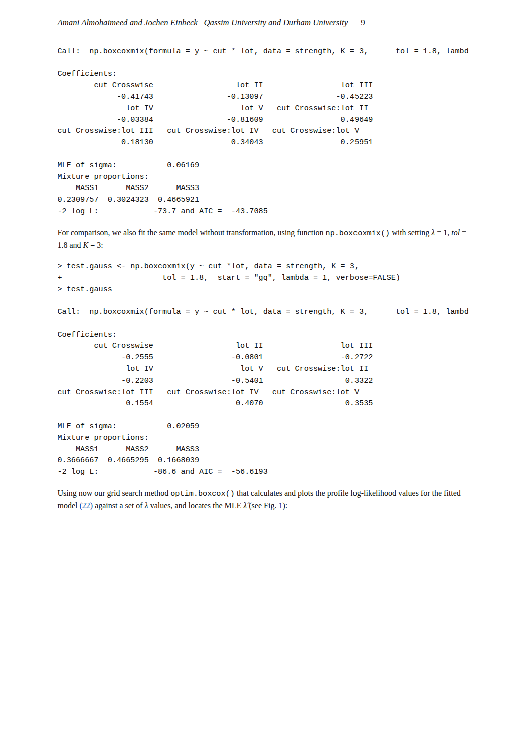Amani Almohaimeed and Jochen Einbeck Qassim University and Durham University9
Call:  np.boxcoxmix(formula = y ~ cut * lot, data = strength, K = 3,      tol = 1.8, lambd

Coefficients:
        cut Crosswise                  lot II                 lot III
             -0.41743                -0.13097                -0.45223
               lot IV                   lot V   cut Crosswise:lot II
             -0.03384                -0.81609                 0.49649
cut Crosswise:lot III   cut Crosswise:lot IV   cut Crosswise:lot V
              0.18130                 0.34043                 0.25951

MLE of sigma:           0.06169
Mixture proportions:
    MASS1      MASS2      MASS3
0.2309757  0.3024323  0.4665921
-2 log L:            -73.7 and AIC =  -43.7085
For comparison, we also fit the same model without transformation, using function np.boxcoxmix() with setting λ = 1, tol = 1.8 and K = 3:
> test.gauss <- np.boxcoxmix(y ~ cut *lot, data = strength, K = 3,
+                      tol = 1.8,  start = "gq", lambda = 1, verbose=FALSE)
> test.gauss

Call:  np.boxcoxmix(formula = y ~ cut * lot, data = strength, K = 3,      tol = 1.8, lambd

Coefficients:
        cut Crosswise                  lot II                 lot III
              -0.2555                 -0.0801                 -0.2722
               lot IV                   lot V   cut Crosswise:lot II
              -0.2203                 -0.5401                  0.3322
cut Crosswise:lot III   cut Crosswise:lot IV   cut Crosswise:lot V
               0.1554                  0.4070                  0.3535

MLE of sigma:           0.02059
Mixture proportions:
    MASS1      MASS2      MASS3
0.3666667  0.4665295  0.1668039
-2 log L:            -86.6 and AIC =  -56.6193
Using now our grid search method optim.boxcox() that calculates and plots the profile log-likelihood values for the fitted model (22) against a set of λ values, and locates the MLE λ̂ (see Fig. 1):